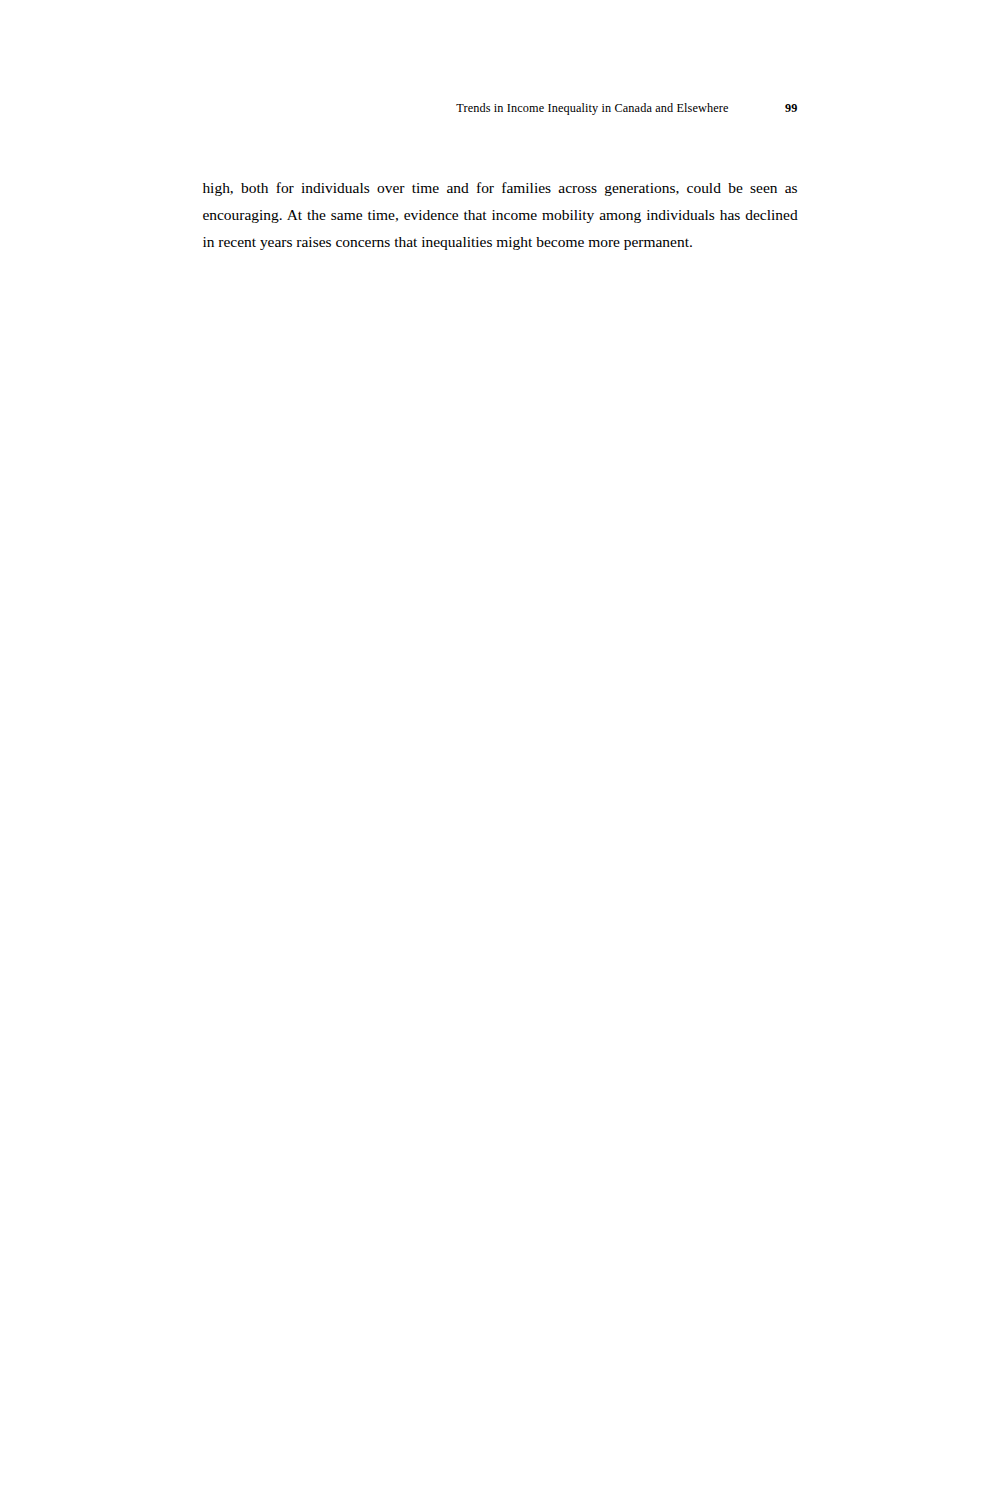Trends in Income Inequality in Canada and Elsewhere 99
high, both for individuals over time and for families across generations, could be seen as encouraging. At the same time, evidence that income mobility among individuals has declined in recent years raises concerns that inequalities might become more permanent.